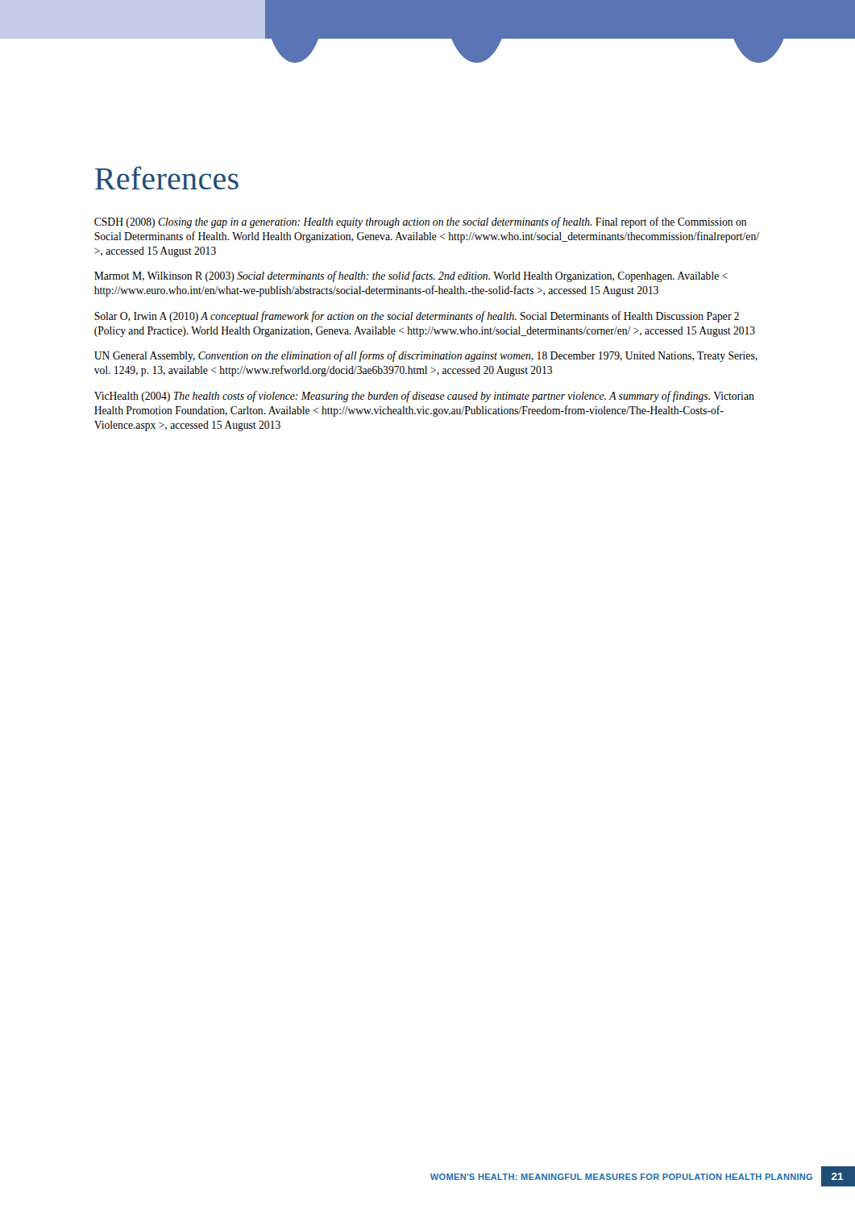References
CSDH (2008) Closing the gap in a generation: Health equity through action on the social determinants of health. Final report of the Commission on Social Determinants of Health. World Health Organization, Geneva. Available < http://www.who.int/social_determinants/thecommission/finalreport/en/ >, accessed 15 August 2013
Marmot M, Wilkinson R (2003) Social determinants of health: the solid facts. 2nd edition. World Health Organization, Copenhagen. Available < http://www.euro.who.int/en/what-we-publish/abstracts/social-determinants-of-health.-the-solid-facts >, accessed 15 August 2013
Solar O, Irwin A (2010) A conceptual framework for action on the social determinants of health. Social Determinants of Health Discussion Paper 2 (Policy and Practice). World Health Organization, Geneva. Available < http://www.who.int/social_determinants/corner/en/ >, accessed 15 August 2013
UN General Assembly, Convention on the elimination of all forms of discrimination against women, 18 December 1979, United Nations, Treaty Series, vol. 1249, p. 13, available < http://www.refworld.org/docid/3ae6b3970.html >, accessed 20 August 2013
VicHealth (2004) The health costs of violence: Measuring the burden of disease caused by intimate partner violence. A summary of findings. Victorian Health Promotion Foundation, Carlton. Available < http://www.vichealth.vic.gov.au/Publications/Freedom-from-violence/The-Health-Costs-of-Violence.aspx >, accessed 15 August 2013
Women's Health: Meaningful Measures for Population Health Planning
21